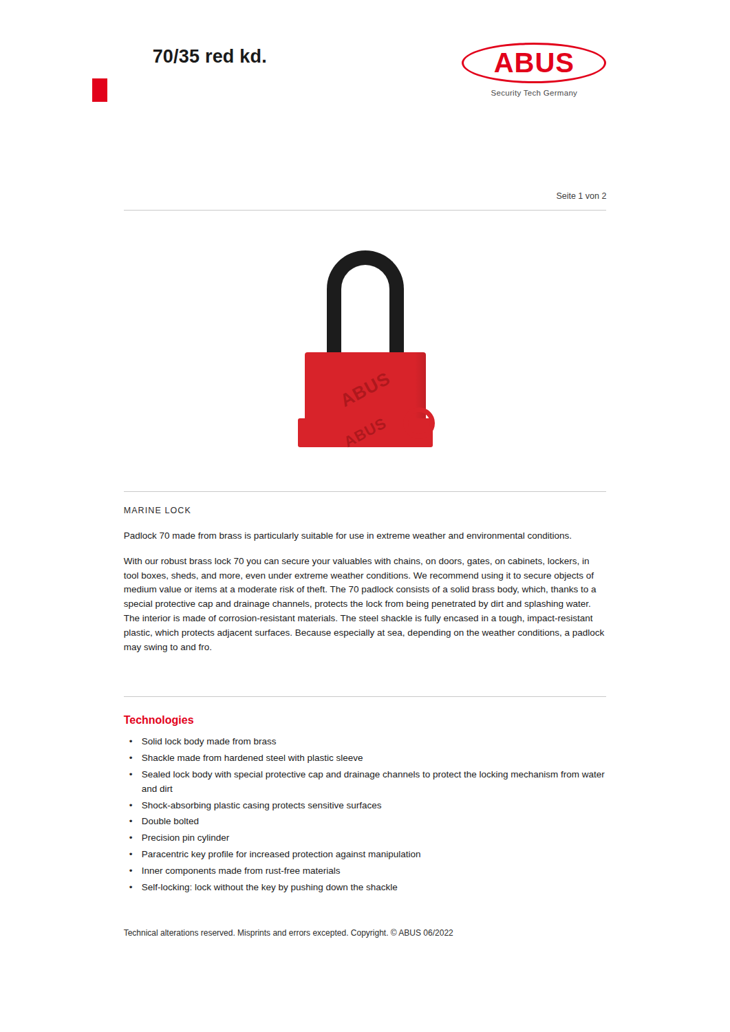70/35 red kd.
ABUS
Security Tech Germany
Seite 1 von 2
ABUS
ABUS
Marine Lock
Padlock 70 made from brass is particularly suitable for use in extreme weather and environmental conditions.
With our robust brass lock 70 you can secure your valuables with chains, on doors, gates, on cabinets, lockers, in tool boxes, sheds, and more, even under extreme weather conditions. We recommend using it to secure objects of medium value or items at a moderate risk of theft. The 70 padlock consists of a solid brass body, which, thanks to a special protective cap and drainage channels, protects the lock from being penetrated by dirt and splashing water. The interior is made of corrosion-resistant materials. The steel shackle is fully encased in a tough, impact-resistant plastic, which protects adjacent surfaces. Because especially at sea, depending on the weather conditions, a padlock may swing to and fro.
Technologies
Solid lock body made from brass
Shackle made from hardened steel with plastic sleeve
Sealed lock body with special protective cap and drainage channels to protect the locking mechanism from water and dirt
Shock-absorbing plastic casing protects sensitive surfaces
Double bolted
Precision pin cylinder
Paracentric key profile for increased protection against manipulation
Inner components made from rust-free materials
Self-locking: lock without the key by pushing down the shackle
Technical alterations reserved. Misprints and errors excepted. Copyright. © ABUS 06/2022